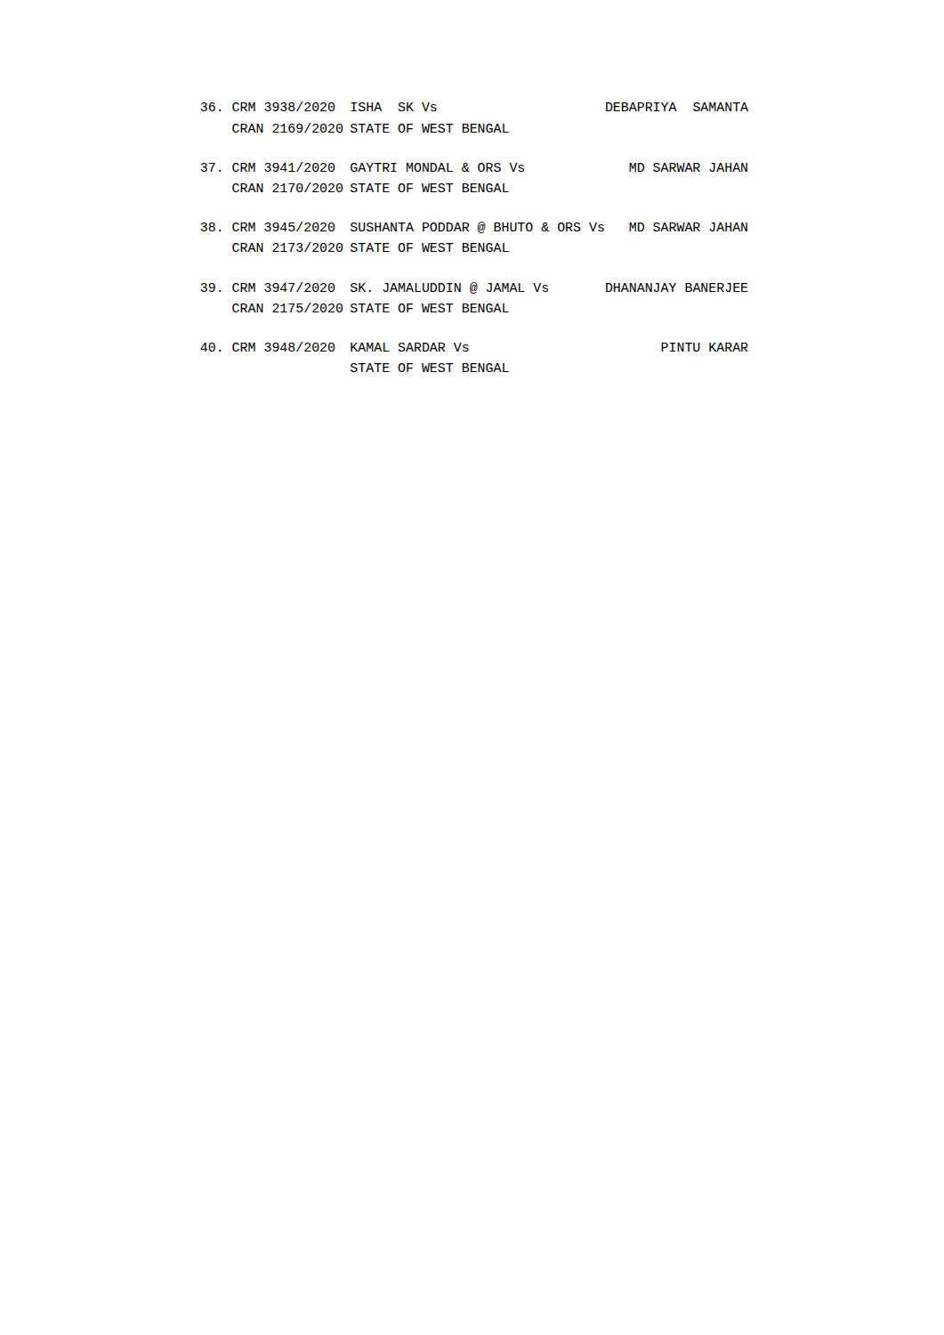| 36. | CRM 3938/2020 | ISHA SK Vs | DEBAPRIYA SAMANTA |
| | CRAN 2169/2020 | STATE OF WEST BENGAL | |
| 37. | CRM 3941/2020 | GAYTRI MONDAL & ORS Vs | MD SARWAR JAHAN |
| | CRAN 2170/2020 | STATE OF WEST BENGAL | |
| 38. | CRM 3945/2020 | SUSHANTA PODDAR @ BHUTO & ORS Vs | MD SARWAR JAHAN |
| | CRAN 2173/2020 | STATE OF WEST BENGAL | |
| 39. | CRM 3947/2020 | SK. JAMALUDDIN @ JAMAL Vs | DHANANJAY BANERJEE |
| | CRAN 2175/2020 | STATE OF WEST BENGAL | |
| 40. | CRM 3948/2020 | KAMAL SARDAR Vs | PINTU KARAR |
| | | STATE OF WEST BENGAL | |